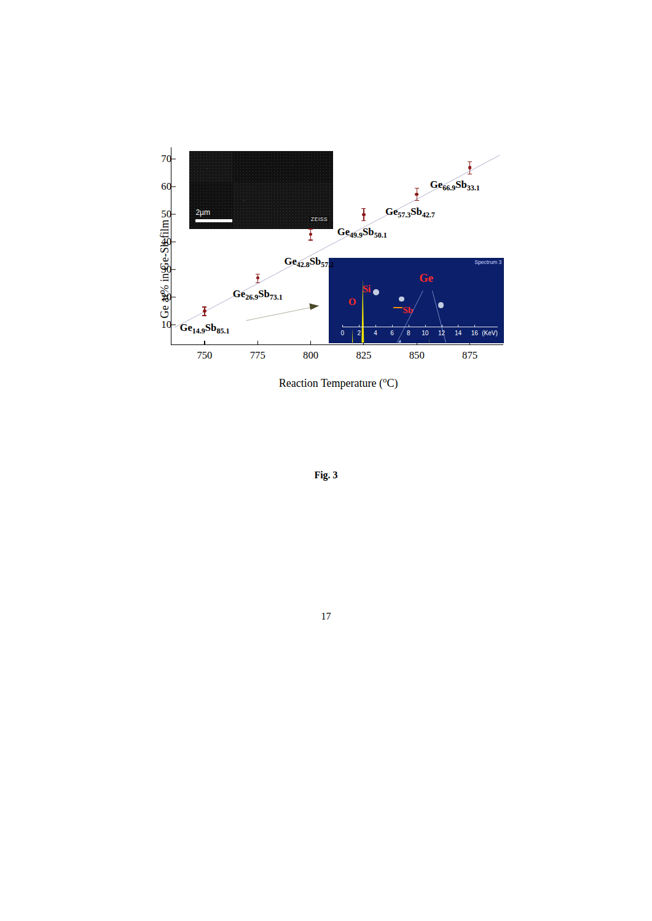Ge at% in Ge-Sb film
70
60
50
40
30
20
10
750
775
800
825
850
875
2µm
ZEISS
Spectrum 3
O
Si
Ge
Sb
0
2
4
6
8
10
12
14
16
(KeV)
Ge14.9Sb85.1
Ge26.9Sb73.1
Ge42.8Sb57.2
Ge49.9Sb50.1
Ge57.3Sb42.7
Ge66.9Sb33.1
Reaction Temperature (oC)
Fig. 3
17